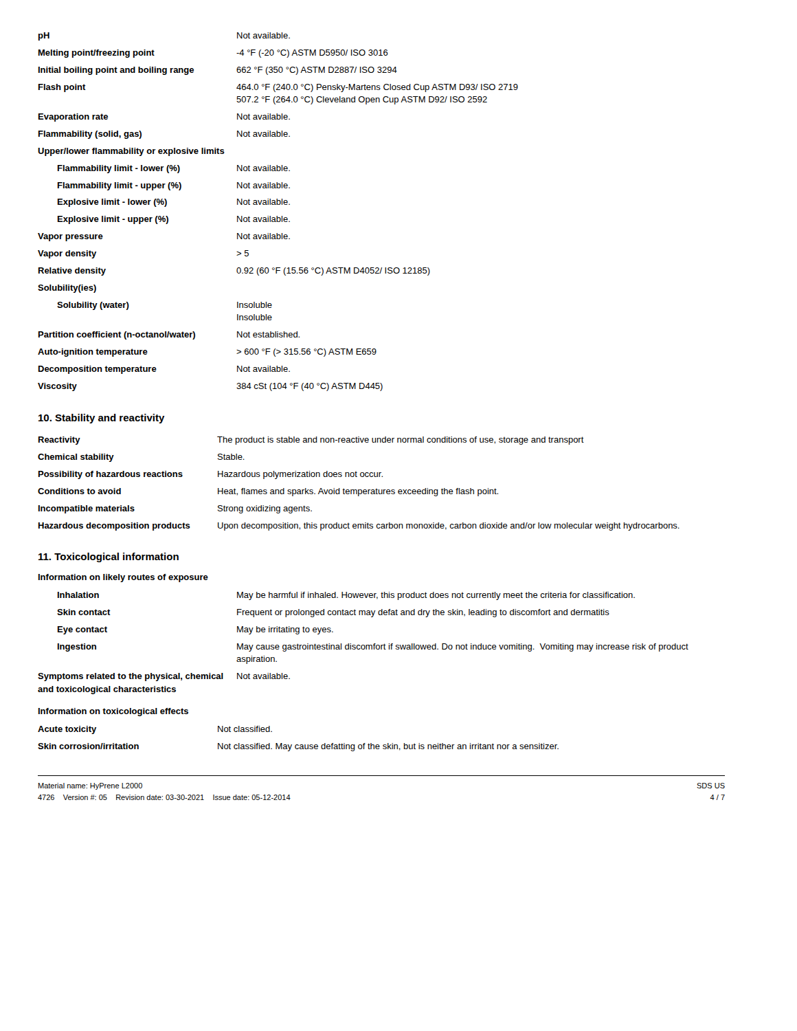| pH | Not available. |
| Melting point/freezing point | -4 °F (-20 °C) ASTM D5950/ ISO 3016 |
| Initial boiling point and boiling range | 662 °F (350 °C) ASTM D2887/ ISO 3294 |
| Flash point | 464.0 °F (240.0 °C) Pensky-Martens Closed Cup ASTM D93/ ISO 2719 507.2 °F (264.0 °C) Cleveland Open Cup ASTM D92/ ISO 2592 |
| Evaporation rate | Not available. |
| Flammability (solid, gas) | Not available. |
| Upper/lower flammability or explosive limits |
| Flammability limit - lower (%) | Not available. |
| Flammability limit - upper (%) | Not available. |
| Explosive limit - lower (%) | Not available. |
| Explosive limit - upper (%) | Not available. |
| Vapor pressure | Not available. |
| Vapor density | > 5 |
| Relative density | 0.92 (60 °F (15.56 °C) ASTM D4052/ ISO 12185) |
| Solubility(ies) | |
| Solubility (water) | Insoluble Insoluble |
| Partition coefficient (n-octanol/water) | Not established. |
| Auto-ignition temperature | > 600 °F (> 315.56 °C) ASTM E659 |
| Decomposition temperature | Not available. |
| Viscosity | 384 cSt (104 °F (40 °C) ASTM D445) |
10. Stability and reactivity
| Reactivity | The product is stable and non-reactive under normal conditions of use, storage and transport |
| Chemical stability | Stable. |
| Possibility of hazardous reactions | Hazardous polymerization does not occur. |
| Conditions to avoid | Heat, flames and sparks. Avoid temperatures exceeding the flash point. |
| Incompatible materials | Strong oxidizing agents. |
| Hazardous decomposition products | Upon decomposition, this product emits carbon monoxide, carbon dioxide and/or low molecular weight hydrocarbons. |
11. Toxicological information
Information on likely routes of exposure
| Inhalation | May be harmful if inhaled. However, this product does not currently meet the criteria for classification. |
| Skin contact | Frequent or prolonged contact may defat and dry the skin, leading to discomfort and dermatitis |
| Eye contact | May be irritating to eyes. |
| Ingestion | May cause gastrointestinal discomfort if swallowed. Do not induce vomiting. Vomiting may increase risk of product aspiration. |
| Symptoms related to the physical, chemical and toxicological characteristics | Not available. |
Information on toxicological effects
| Acute toxicity | Not classified. |
| Skin corrosion/irritation | Not classified. May cause defatting of the skin, but is neither an irritant nor a sensitizer. |
Material name: HyPrene L2000
4726 Version #: 05 Revision date: 03-30-2021 Issue date: 05-12-2014
SDS US
4 / 7